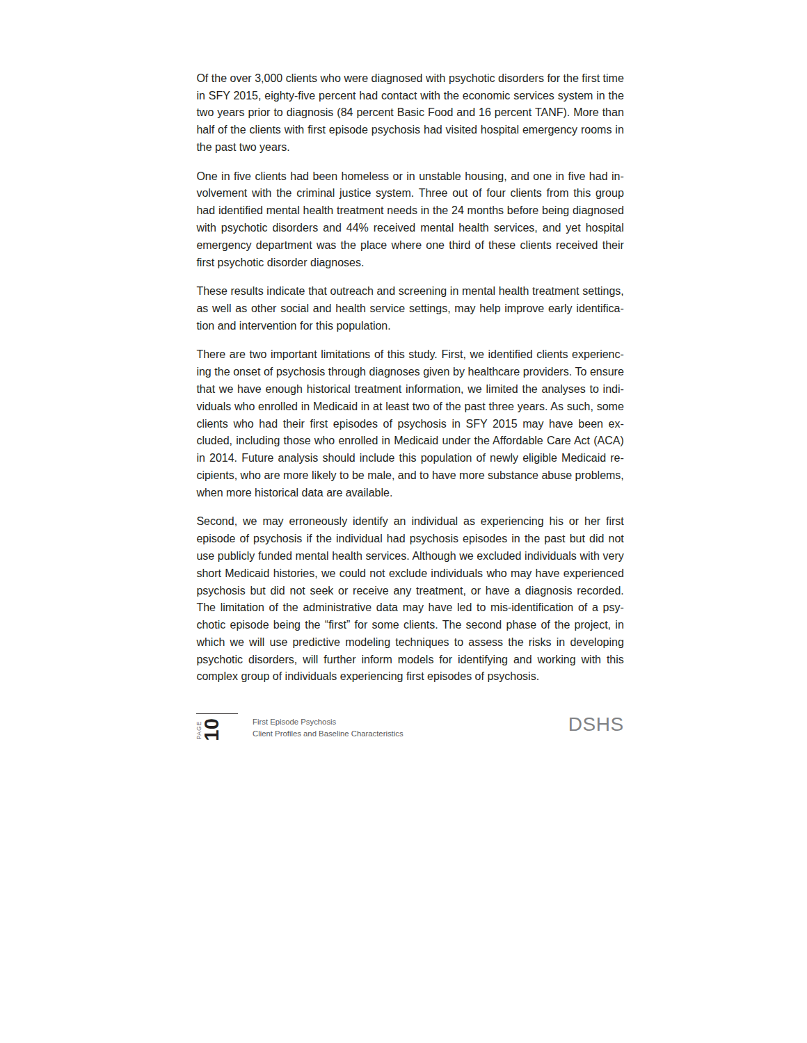Of the over 3,000 clients who were diagnosed with psychotic disorders for the first time in SFY 2015, eighty-five percent had contact with the economic services system in the two years prior to diagnosis (84 percent Basic Food and 16 percent TANF). More than half of the clients with first episode psychosis had visited hospital emergency rooms in the past two years.
One in five clients had been homeless or in unstable housing, and one in five had involvement with the criminal justice system. Three out of four clients from this group had identified mental health treatment needs in the 24 months before being diagnosed with psychotic disorders and 44% received mental health services, and yet hospital emergency department was the place where one third of these clients received their first psychotic disorder diagnoses.
These results indicate that outreach and screening in mental health treatment settings, as well as other social and health service settings, may help improve early identification and intervention for this population.
There are two important limitations of this study. First, we identified clients experiencing the onset of psychosis through diagnoses given by healthcare providers. To ensure that we have enough historical treatment information, we limited the analyses to individuals who enrolled in Medicaid in at least two of the past three years. As such, some clients who had their first episodes of psychosis in SFY 2015 may have been excluded, including those who enrolled in Medicaid under the Affordable Care Act (ACA) in 2014. Future analysis should include this population of newly eligible Medicaid recipients, who are more likely to be male, and to have more substance abuse problems, when more historical data are available.
Second, we may erroneously identify an individual as experiencing his or her first episode of psychosis if the individual had psychosis episodes in the past but did not use publicly funded mental health services. Although we excluded individuals with very short Medicaid histories, we could not exclude individuals who may have experienced psychosis but did not seek or receive any treatment, or have a diagnosis recorded. The limitation of the administrative data may have led to mis-identification of a psychotic episode being the “first” for some clients. The second phase of the project, in which we will use predictive modeling techniques to assess the risks in developing psychotic disorders, will further inform models for identifying and working with this complex group of individuals experiencing first episodes of psychosis.
PAGE 10
First Episode Psychosis
Client Profiles and Baseline Characteristics
DSHS